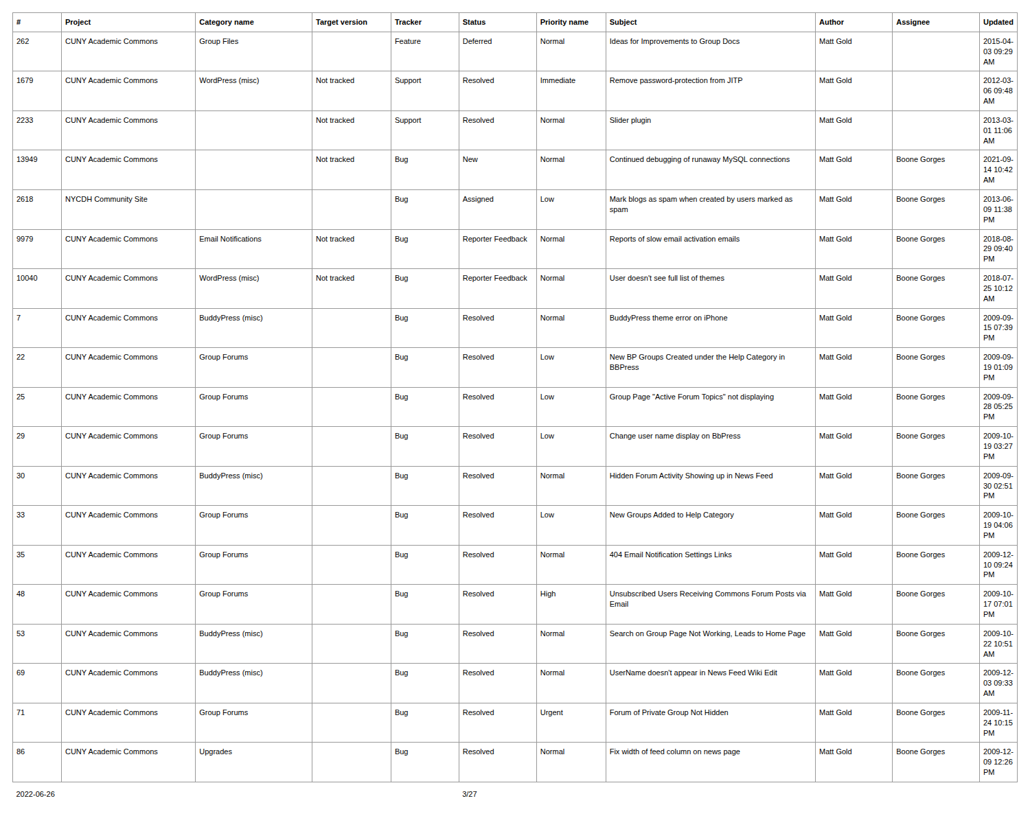Issue tracker listing
| # | Project | Category name | Target version | Tracker | Status | Priority name | Subject | Author | Assignee | Updated |
| --- | --- | --- | --- | --- | --- | --- | --- | --- | --- | --- |
| 262 | CUNY Academic Commons | Group Files | | Feature | Deferred | Normal | Ideas for Improvements to Group Docs | Matt Gold | | 2015-04-03 09:29 AM |
| 1679 | CUNY Academic Commons | WordPress (misc) | Not tracked | Support | Resolved | Immediate | Remove password-protection from JITP | Matt Gold | | 2012-03-06 09:48 AM |
| 2233 | CUNY Academic Commons | | Not tracked | Support | Resolved | Normal | Slider plugin | Matt Gold | | 2013-03-01 11:06 AM |
| 13949 | CUNY Academic Commons | | Not tracked | Bug | New | Normal | Continued debugging of runaway MySQL connections | Matt Gold | Boone Gorges | 2021-09-14 10:42 AM |
| 2618 | NYCDH Community Site | | | Bug | Assigned | Low | Mark blogs as spam when created by users marked as spam | Matt Gold | Boone Gorges | 2013-06-09 11:38 PM |
| 9979 | CUNY Academic Commons | Email Notifications | Not tracked | Bug | Reporter Feedback | Normal | Reports of slow email activation emails | Matt Gold | Boone Gorges | 2018-08-29 09:40 PM |
| 10040 | CUNY Academic Commons | WordPress (misc) | Not tracked | Bug | Reporter Feedback | Normal | User doesn't see full list of themes | Matt Gold | Boone Gorges | 2018-07-25 10:12 AM |
| 7 | CUNY Academic Commons | BuddyPress (misc) | | Bug | Resolved | Normal | BuddyPress theme error on iPhone | Matt Gold | Boone Gorges | 2009-09-15 07:39 PM |
| 22 | CUNY Academic Commons | Group Forums | | Bug | Resolved | Low | New BP Groups Created under the Help Category in BBPress | Matt Gold | Boone Gorges | 2009-09-19 01:09 PM |
| 25 | CUNY Academic Commons | Group Forums | | Bug | Resolved | Low | Group Page "Active Forum Topics" not displaying | Matt Gold | Boone Gorges | 2009-09-28 05:25 PM |
| 29 | CUNY Academic Commons | Group Forums | | Bug | Resolved | Low | Change user name display on BbPress | Matt Gold | Boone Gorges | 2009-10-19 03:27 PM |
| 30 | CUNY Academic Commons | BuddyPress (misc) | | Bug | Resolved | Normal | Hidden Forum Activity Showing up in News Feed | Matt Gold | Boone Gorges | 2009-09-30 02:51 PM |
| 33 | CUNY Academic Commons | Group Forums | | Bug | Resolved | Low | New Groups Added to Help Category | Matt Gold | Boone Gorges | 2009-10-19 04:06 PM |
| 35 | CUNY Academic Commons | Group Forums | | Bug | Resolved | Normal | 404 Email Notification Settings Links | Matt Gold | Boone Gorges | 2009-12-10 09:24 PM |
| 48 | CUNY Academic Commons | Group Forums | | Bug | Resolved | High | Unsubscribed Users Receiving Commons Forum Posts via Email | Matt Gold | Boone Gorges | 2009-10-17 07:01 PM |
| 53 | CUNY Academic Commons | BuddyPress (misc) | | Bug | Resolved | Normal | Search on Group Page Not Working, Leads to Home Page | Matt Gold | Boone Gorges | 2009-10-22 10:51 AM |
| 69 | CUNY Academic Commons | BuddyPress (misc) | | Bug | Resolved | Normal | UserName doesn't appear in News Feed Wiki Edit | Matt Gold | Boone Gorges | 2009-12-03 09:33 AM |
| 71 | CUNY Academic Commons | Group Forums | | Bug | Resolved | Urgent | Forum of Private Group Not Hidden | Matt Gold | Boone Gorges | 2009-11-24 10:15 PM |
| 86 | CUNY Academic Commons | Upgrades | | Bug | Resolved | Normal | Fix width of feed column on news page | Matt Gold | Boone Gorges | 2009-12-09 12:26 PM |
| 2022-06-26 | 3/27 |